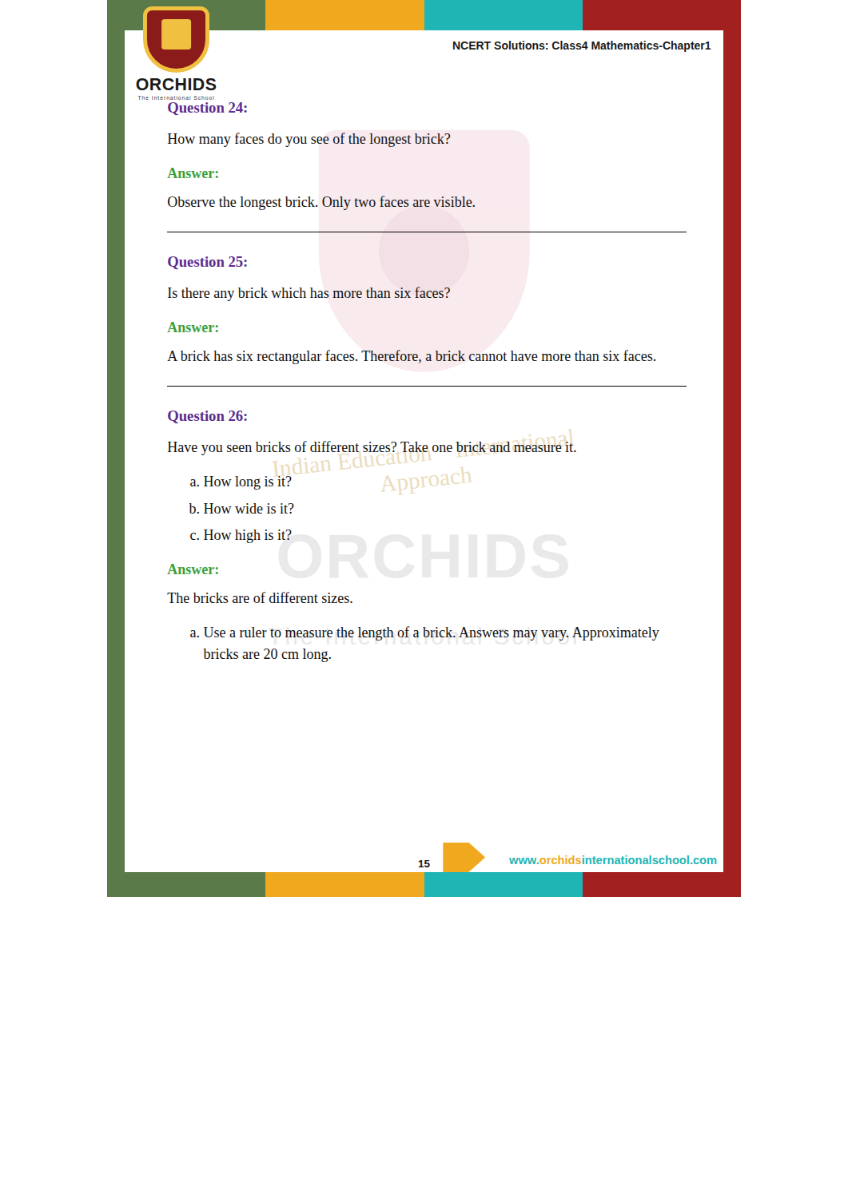ORCHIDS
The International School
NCERT Solutions: Class4 Mathematics-Chapter1
Indian Education International Approach
ORCHIDS
The International School
Question 24:
How many faces do you see of the longest brick?
Answer:
Observe the longest brick. Only two faces are visible.
Question 25:
Is there any brick which has more than six faces?
Answer:
A brick has six rectangular faces. Therefore, a brick cannot have more than six faces.
Question 26:
Have you seen bricks of different sizes? Take one brick and measure it.
How long is it?
How wide is it?
How high is it?
Answer:
The bricks are of different sizes.
Use a ruler to measure the length of a brick. Answers may vary. Approximately bricks are 20 cm long.
15
www. orchids internationalschool.com